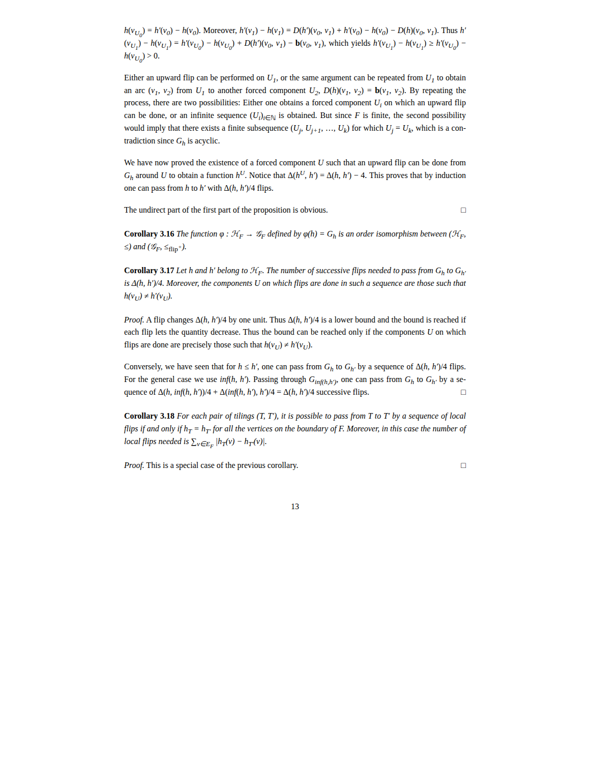h(vU0) = h′(v0) − h(v0). Moreover, h′(v1) − h(v1) = D(h′)(v0, v1) + h′(v0) − h(v0) − D(h)(v0, v1). Thus h′(vU1) − h(vU1) = h′(vU0) − h(vU0) + D(h′)(v0, v1) − b(v0, v1), which yields h′(vU1) − h(vU1) ≥ h′(vU0) − h(vU0) > 0.
Either an upward flip can be performed on U1, or the same argument can be repeated from U1 to obtain an arc (v1, v2) from U1 to another forced component U2, D(h)(v1, v2) = b(v1, v2). By repeating the process, there are two possibilities: Either one obtains a forced component Ui on which an upward flip can be done, or an infinite sequence (Ui)i∈ℕ is obtained. But since F is finite, the second possibility would imply that there exists a finite subsequence (Uj, Uj+1, …, Uk) for which Uj = Uk, which is a contradiction since Gh is acyclic.
We have now proved the existence of a forced component U such that an upward flip can be done from Gh around U to obtain a function hU. Notice that Δ(hU, h′) = Δ(h, h′) − 4. This proves that by induction one can pass from h to h′ with Δ(h, h′)/4 flips.
The undirect part of the first part of the proposition is obvious. □
Corollary 3.16 The function φ : ℋF → 𝒢F defined by φ(h) = Gh is an order isomorphism between (ℋF, ≤) and (𝒢F, ≤flip+).
Corollary 3.17 Let h and h′ belong to ℋF. The number of successive flips needed to pass from Gh to Gh′ is Δ(h, h′)/4. Moreover, the components U on which flips are done in such a sequence are those such that h(vU) ≠ h′(vU).
Proof. A flip changes Δ(h, h′)/4 by one unit. Thus Δ(h, h′)/4 is a lower bound and the bound is reached if each flip lets the quantity decrease. Thus the bound can be reached only if the components U on which flips are done are precisely those such that h(vU) ≠ h′(vU).
Conversely, we have seen that for h ≤ h′, one can pass from Gh to Gh′ by a sequence of Δ(h, h′)/4 flips. For the general case we use inf(h, h′). Passing through Ginf(h,h′), one can pass from Gh to Gh′ by a sequence of Δ(h, inf(h, h′))/4 + Δ(inf(h, h′), h′)/4 = Δ(h, h′)/4 successive flips. □
Corollary 3.18 For each pair of tilings (T, T′), it is possible to pass from T to T′ by a sequence of local flips if and only if hT = hT′ for all the vertices on the boundary of F. Moreover, in this case the number of local flips needed is ∑v∈EF |hT(v) − hT′(v)|.
Proof. This is a special case of the previous corollary. □
13